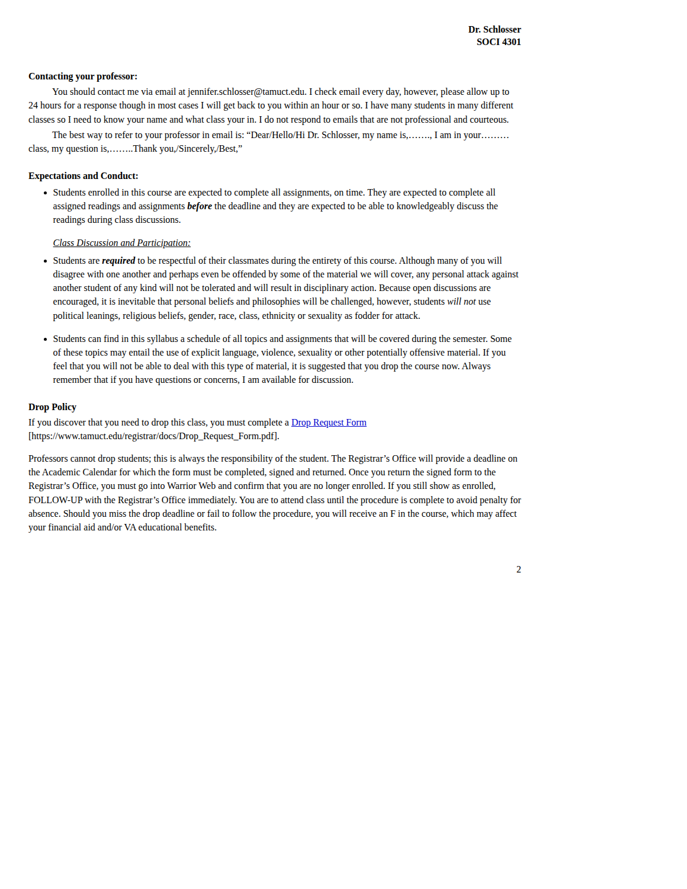Dr. Schlosser
SOCI 4301
Contacting your professor:
You should contact me via email at jennifer.schlosser@tamuct.edu. I check email every day, however, please allow up to 24 hours for a response though in most cases I will get back to you within an hour or so. I have many students in many different classes so I need to know your name and what class your in. I do not respond to emails that are not professional and courteous.
The best way to refer to your professor in email is: “Dear/Hello/Hi Dr. Schlosser, my name is,……., I am in your……… class, my question is,……..Thank you,/Sincerely,/Best,”
Expectations and Conduct:
Students enrolled in this course are expected to complete all assignments, on time. They are expected to complete all assigned readings and assignments before the deadline and they are expected to be able to knowledgeably discuss the readings during class discussions.
Class Discussion and Participation:
Students are required to be respectful of their classmates during the entirety of this course. Although many of you will disagree with one another and perhaps even be offended by some of the material we will cover, any personal attack against another student of any kind will not be tolerated and will result in disciplinary action. Because open discussions are encouraged, it is inevitable that personal beliefs and philosophies will be challenged, however, students will not use political leanings, religious beliefs, gender, race, class, ethnicity or sexuality as fodder for attack.
Students can find in this syllabus a schedule of all topics and assignments that will be covered during the semester. Some of these topics may entail the use of explicit language, violence, sexuality or other potentially offensive material. If you feel that you will not be able to deal with this type of material, it is suggested that you drop the course now. Always remember that if you have questions or concerns, I am available for discussion.
Drop Policy
If you discover that you need to drop this class, you must complete a Drop Request Form [https://www.tamuct.edu/registrar/docs/Drop_Request_Form.pdf].
Professors cannot drop students; this is always the responsibility of the student. The Registrar’s Office will provide a deadline on the Academic Calendar for which the form must be completed, signed and returned. Once you return the signed form to the Registrar’s Office, you must go into Warrior Web and confirm that you are no longer enrolled. If you still show as enrolled, FOLLOW-UP with the Registrar’s Office immediately. You are to attend class until the procedure is complete to avoid penalty for absence. Should you miss the drop deadline or fail to follow the procedure, you will receive an F in the course, which may affect your financial aid and/or VA educational benefits.
2